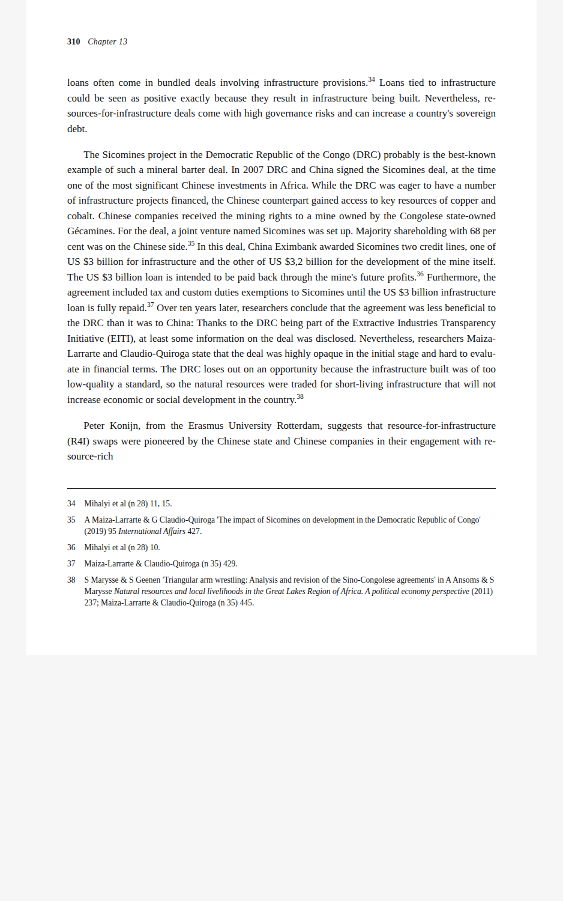310 Chapter 13
loans often come in bundled deals involving infrastructure provisions.34 Loans tied to infrastructure could be seen as positive exactly because they result in infrastructure being built. Nevertheless, resources-for-infrastructure deals come with high governance risks and can increase a country's sovereign debt.
The Sicomines project in the Democratic Republic of the Congo (DRC) probably is the best-known example of such a mineral barter deal. In 2007 DRC and China signed the Sicomines deal, at the time one of the most significant Chinese investments in Africa. While the DRC was eager to have a number of infrastructure projects financed, the Chinese counterpart gained access to key resources of copper and cobalt. Chinese companies received the mining rights to a mine owned by the Congolese state-owned Gécamines. For the deal, a joint venture named Sicomines was set up. Majority shareholding with 68 per cent was on the Chinese side.35 In this deal, China Eximbank awarded Sicomines two credit lines, one of US $3 billion for infrastructure and the other of US $3,2 billion for the development of the mine itself. The US $3 billion loan is intended to be paid back through the mine's future profits.36 Furthermore, the agreement included tax and custom duties exemptions to Sicomines until the US $3 billion infrastructure loan is fully repaid.37 Over ten years later, researchers conclude that the agreement was less beneficial to the DRC than it was to China: Thanks to the DRC being part of the Extractive Industries Transparency Initiative (EITI), at least some information on the deal was disclosed. Nevertheless, researchers Maiza-Larrarte and Claudio-Quiroga state that the deal was highly opaque in the initial stage and hard to evaluate in financial terms. The DRC loses out on an opportunity because the infrastructure built was of too low-quality a standard, so the natural resources were traded for short-living infrastructure that will not increase economic or social development in the country.38
Peter Konijn, from the Erasmus University Rotterdam, suggests that resource-for-infrastructure (R4I) swaps were pioneered by the Chinese state and Chinese companies in their engagement with resource-rich
34 Mihalyi et al (n 28) 11, 15.
35 A Maiza-Larrarte & G Claudio-Quiroga 'The impact of Sicomines on development in the Democratic Republic of Congo' (2019) 95 International Affairs 427.
36 Mihalyi et al (n 28) 10.
37 Maiza-Larrarte & Claudio-Quiroga (n 35) 429.
38 S Marysse & S Geenen 'Triangular arm wrestling: Analysis and revision of the Sino-Congolese agreements' in A Ansoms & S Marysse Natural resources and local livelihoods in the Great Lakes Region of Africa. A political economy perspective (2011) 237; Maiza-Larrarte & Claudio-Quiroga (n 35) 445.